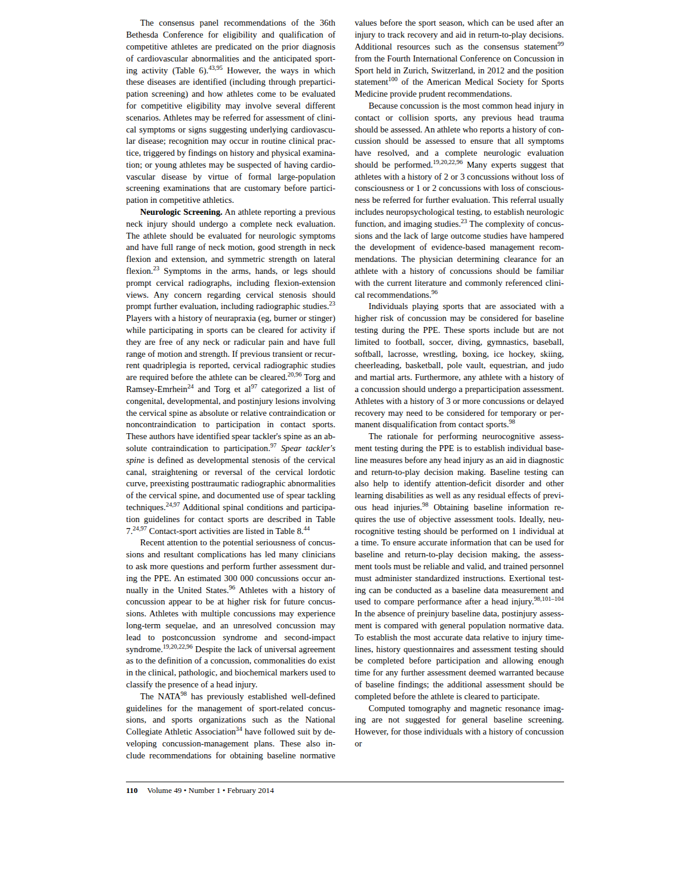The consensus panel recommendations of the 36th Bethesda Conference for eligibility and qualification of competitive athletes are predicated on the prior diagnosis of cardiovascular abnormalities and the anticipated sporting activity (Table 6).43,95 However, the ways in which these diseases are identified (including through preparticipation screening) and how athletes come to be evaluated for competitive eligibility may involve several different scenarios. Athletes may be referred for assessment of clinical symptoms or signs suggesting underlying cardiovascular disease; recognition may occur in routine clinical practice, triggered by findings on history and physical examination; or young athletes may be suspected of having cardiovascular disease by virtue of formal large-population screening examinations that are customary before participation in competitive athletics.
Neurologic Screening. An athlete reporting a previous neck injury should undergo a complete neck evaluation. The athlete should be evaluated for neurologic symptoms and have full range of neck motion, good strength in neck flexion and extension, and symmetric strength on lateral flexion.23 Symptoms in the arms, hands, or legs should prompt cervical radiographs, including flexion-extension views. Any concern regarding cervical stenosis should prompt further evaluation, including radiographic studies.23 Players with a history of neurapraxia (eg, burner or stinger) while participating in sports can be cleared for activity if they are free of any neck or radicular pain and have full range of motion and strength. If previous transient or recurrent quadriplegia is reported, cervical radiographic studies are required before the athlete can be cleared.20,96 Torg and Ramsey-Emrhein24 and Torg et al97 categorized a list of congenital, developmental, and postinjury lesions involving the cervical spine as absolute or relative contraindication or noncontraindication to participation in contact sports. These authors have identified spear tackler's spine as an absolute contraindication to participation.97 Spear tackler's spine is defined as developmental stenosis of the cervical canal, straightening or reversal of the cervical lordotic curve, preexisting posttraumatic radiographic abnormalities of the cervical spine, and documented use of spear tackling techniques.24,97 Additional spinal conditions and participation guidelines for contact sports are described in Table 7.24,97 Contact-sport activities are listed in Table 8.44
Recent attention to the potential seriousness of concussions and resultant complications has led many clinicians to ask more questions and perform further assessment during the PPE. An estimated 300 000 concussions occur annually in the United States.96 Athletes with a history of concussion appear to be at higher risk for future concussions. Athletes with multiple concussions may experience long-term sequelae, and an unresolved concussion may lead to postconcussion syndrome and second-impact syndrome.19,20,22,96 Despite the lack of universal agreement as to the definition of a concussion, commonalities do exist in the clinical, pathologic, and biochemical markers used to classify the presence of a head injury.
The NATA98 has previously established well-defined guidelines for the management of sport-related concussions, and sports organizations such as the National Collegiate Athletic Association34 have followed suit by developing concussion-management plans. These also include recommendations for obtaining baseline normative values before the sport season, which can be used after an injury to track recovery and aid in return-to-play decisions. Additional resources such as the consensus statement99 from the Fourth International Conference on Concussion in Sport held in Zurich, Switzerland, in 2012 and the position statement100 of the American Medical Society for Sports Medicine provide prudent recommendations.
Because concussion is the most common head injury in contact or collision sports, any previous head trauma should be assessed. An athlete who reports a history of concussion should be assessed to ensure that all symptoms have resolved, and a complete neurologic evaluation should be performed.19,20,22,96 Many experts suggest that athletes with a history of 2 or 3 concussions without loss of consciousness or 1 or 2 concussions with loss of consciousness be referred for further evaluation. This referral usually includes neuropsychological testing, to establish neurologic function, and imaging studies.23 The complexity of concussions and the lack of large outcome studies have hampered the development of evidence-based management recommendations. The physician determining clearance for an athlete with a history of concussions should be familiar with the current literature and commonly referenced clinical recommendations.96
Individuals playing sports that are associated with a higher risk of concussion may be considered for baseline testing during the PPE. These sports include but are not limited to football, soccer, diving, gymnastics, baseball, softball, lacrosse, wrestling, boxing, ice hockey, skiing, cheerleading, basketball, pole vault, equestrian, and judo and martial arts. Furthermore, any athlete with a history of a concussion should undergo a preparticipation assessment. Athletes with a history of 3 or more concussions or delayed recovery may need to be considered for temporary or permanent disqualification from contact sports.98
The rationale for performing neurocognitive assessment testing during the PPE is to establish individual baseline measures before any head injury as an aid in diagnostic and return-to-play decision making. Baseline testing can also help to identify attention-deficit disorder and other learning disabilities as well as any residual effects of previous head injuries.98 Obtaining baseline information requires the use of objective assessment tools. Ideally, neurocognitive testing should be performed on 1 individual at a time. To ensure accurate information that can be used for baseline and return-to-play decision making, the assessment tools must be reliable and valid, and trained personnel must administer standardized instructions. Exertional testing can be conducted as a baseline data measurement and used to compare performance after a head injury.98,101–104 In the absence of preinjury baseline data, postinjury assessment is compared with general population normative data. To establish the most accurate data relative to injury timelines, history questionnaires and assessment testing should be completed before participation and allowing enough time for any further assessment deemed warranted because of baseline findings; the additional assessment should be completed before the athlete is cleared to participate.
Computed tomography and magnetic resonance imaging are not suggested for general baseline screening. However, for those individuals with a history of concussion or
110 Volume 49 • Number 1 • February 2014